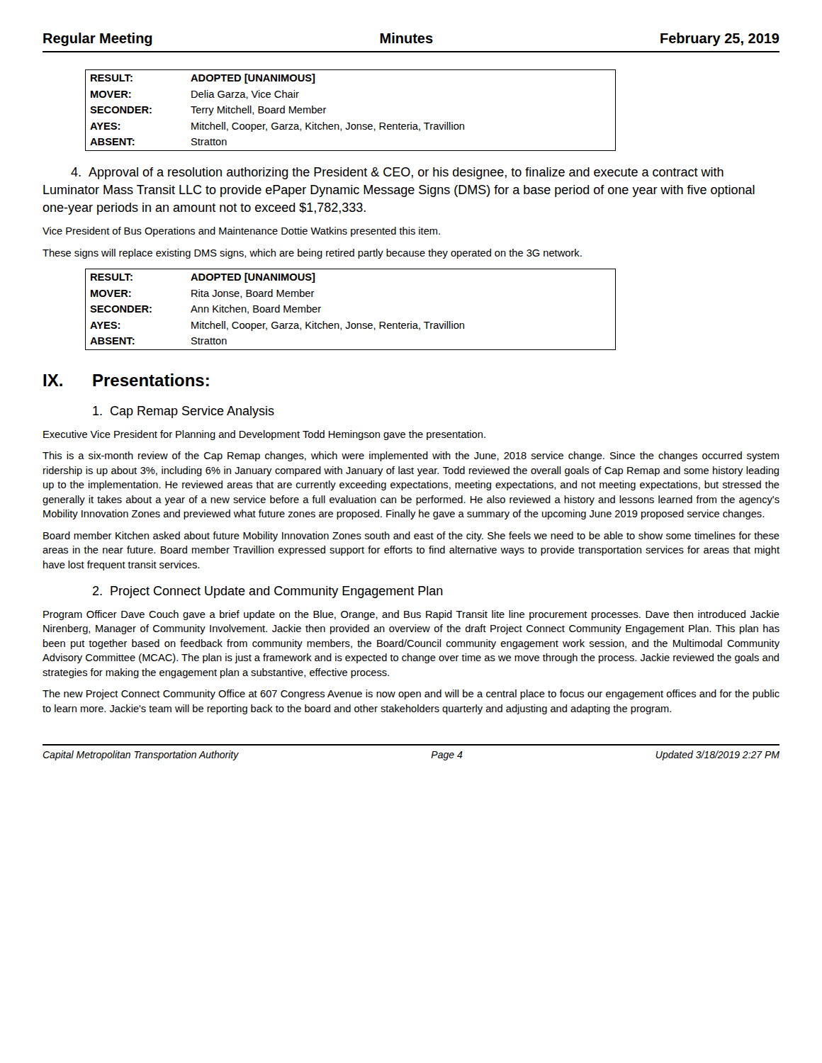Regular Meeting
Minutes
February 25, 2019
| RESULT: | ADOPTED [UNANIMOUS] |
| MOVER: | Delia Garza, Vice Chair |
| SECONDER: | Terry Mitchell, Board Member |
| AYES: | Mitchell, Cooper, Garza, Kitchen, Jonse, Renteria, Travillion |
| ABSENT: | Stratton |
4. Approval of a resolution authorizing the President & CEO, or his designee, to finalize and execute a contract with Luminator Mass Transit LLC to provide ePaper Dynamic Message Signs (DMS) for a base period of one year with five optional one-year periods in an amount not to exceed $1,782,333.
Vice President of Bus Operations and Maintenance Dottie Watkins presented this item.
These signs will replace existing DMS signs, which are being retired partly because they operated on the 3G network.
| RESULT: | ADOPTED [UNANIMOUS] |
| MOVER: | Rita Jonse, Board Member |
| SECONDER: | Ann Kitchen, Board Member |
| AYES: | Mitchell, Cooper, Garza, Kitchen, Jonse, Renteria, Travillion |
| ABSENT: | Stratton |
IX. Presentations:
1. Cap Remap Service Analysis
Executive Vice President for Planning and Development Todd Hemingson gave the presentation.
This is a six-month review of the Cap Remap changes, which were implemented with the June, 2018 service change. Since the changes occurred system ridership is up about 3%, including 6% in January compared with January of last year. Todd reviewed the overall goals of Cap Remap and some history leading up to the implementation. He reviewed areas that are currently exceeding expectations, meeting expectations, and not meeting expectations, but stressed the generally it takes about a year of a new service before a full evaluation can be performed. He also reviewed a history and lessons learned from the agency's Mobility Innovation Zones and previewed what future zones are proposed. Finally he gave a summary of the upcoming June 2019 proposed service changes.
Board member Kitchen asked about future Mobility Innovation Zones south and east of the city. She feels we need to be able to show some timelines for these areas in the near future. Board member Travillion expressed support for efforts to find alternative ways to provide transportation services for areas that might have lost frequent transit services.
2. Project Connect Update and Community Engagement Plan
Program Officer Dave Couch gave a brief update on the Blue, Orange, and Bus Rapid Transit lite line procurement processes. Dave then introduced Jackie Nirenberg, Manager of Community Involvement. Jackie then provided an overview of the draft Project Connect Community Engagement Plan. This plan has been put together based on feedback from community members, the Board/Council community engagement work session, and the Multimodal Community Advisory Committee (MCAC). The plan is just a framework and is expected to change over time as we move through the process. Jackie reviewed the goals and strategies for making the engagement plan a substantive, effective process.
The new Project Connect Community Office at 607 Congress Avenue is now open and will be a central place to focus our engagement offices and for the public to learn more. Jackie's team will be reporting back to the board and other stakeholders quarterly and adjusting and adapting the program.
Capital Metropolitan Transportation Authority
Page 4
Updated 3/18/2019 2:27 PM